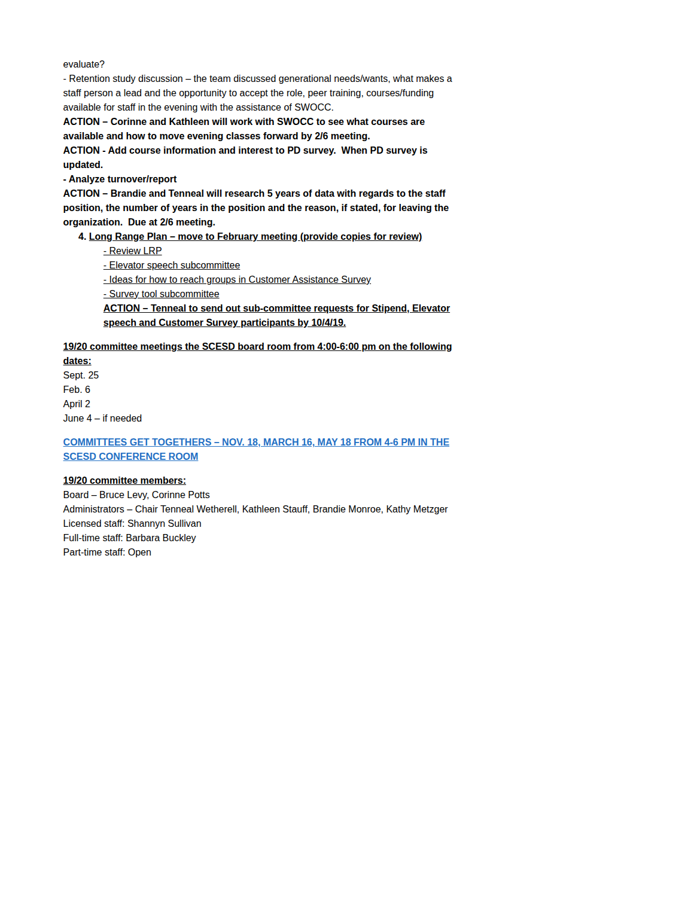evaluate?
- Retention study discussion – the team discussed generational needs/wants, what makes a staff person a lead and the opportunity to accept the role, peer training, courses/funding available for staff in the evening with the assistance of SWOCC.
ACTION – Corinne and Kathleen will work with SWOCC to see what courses are available and how to move evening classes forward by 2/6 meeting.
ACTION - Add course information and interest to PD survey. When PD survey is updated.
- Analyze turnover/report
ACTION – Brandie and Tenneal will research 5 years of data with regards to the staff position, the number of years in the position and the reason, if stated, for leaving the organization. Due at 2/6 meeting.
Long Range Plan – move to February meeting (provide copies for review)
- Review LRP
- Elevator speech subcommittee
- Ideas for how to reach groups in Customer Assistance Survey
- Survey tool subcommittee
ACTION – Tenneal to send out sub-committee requests for Stipend, Elevator speech and Customer Survey participants by 10/4/19.
19/20 committee meetings the SCESD board room from 4:00-6:00 pm on the following dates:
Sept. 25
Feb. 6
April 2
June 4 – if needed
COMMITTEES GET TOGETHERS – NOV. 18, MARCH 16, MAY 18 FROM 4-6 PM IN THE SCESD CONFERENCE ROOM
19/20 committee members:
Board – Bruce Levy, Corinne Potts
Administrators – Chair Tenneal Wetherell, Kathleen Stauff, Brandie Monroe, Kathy Metzger
Licensed staff: Shannyn Sullivan
Full-time staff: Barbara Buckley
Part-time staff: Open